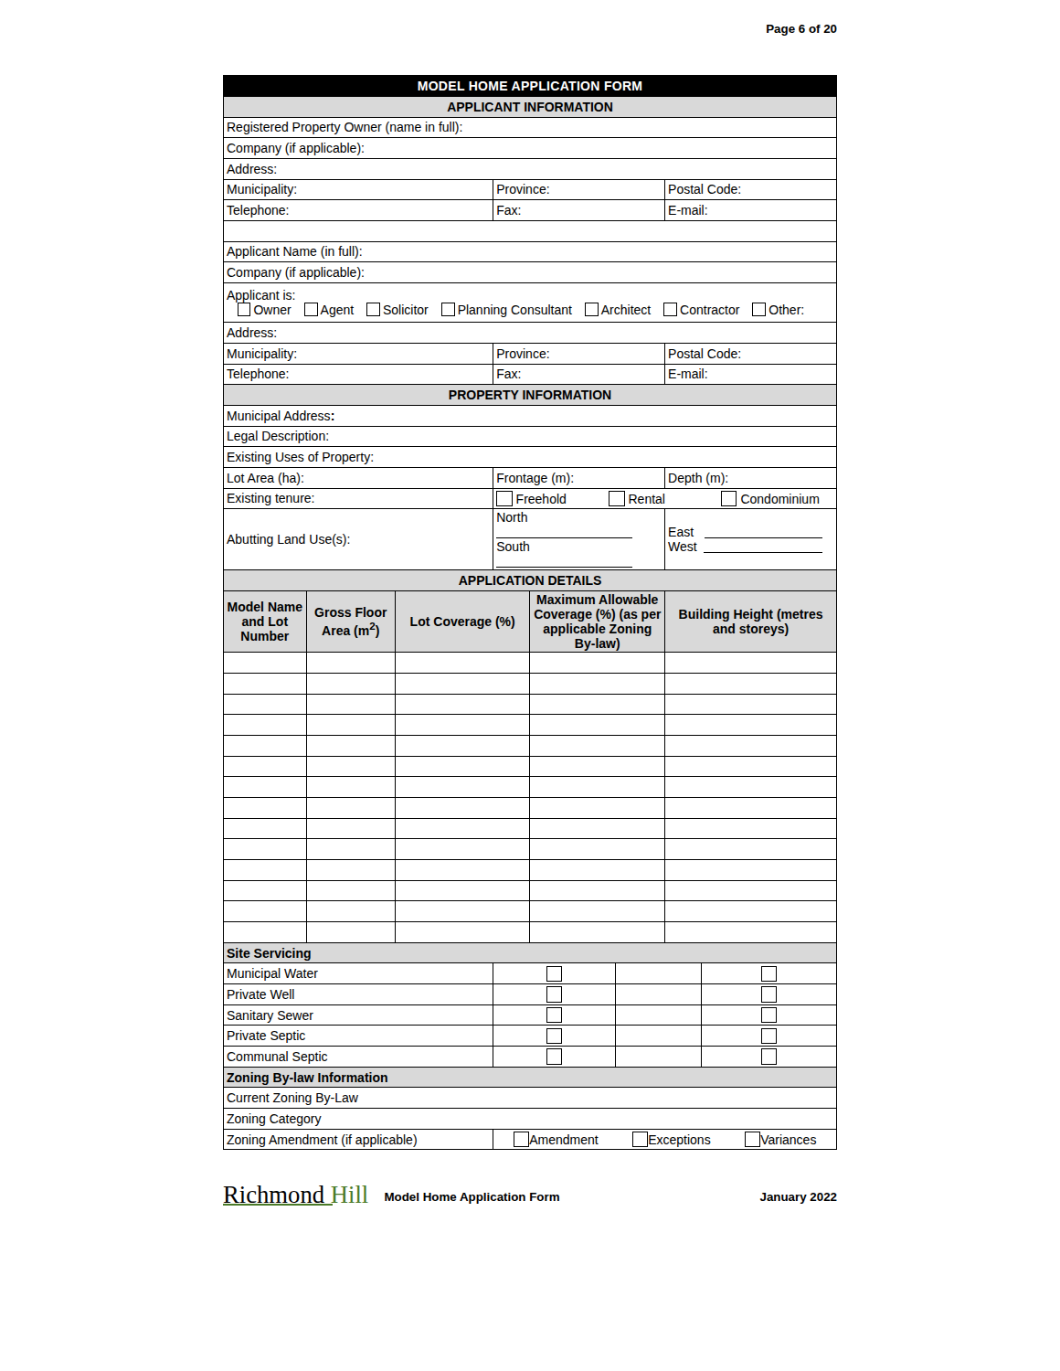Page 6 of 20
| MODEL HOME APPLICATION FORM |
| APPLICANT INFORMATION |
| Registered Property Owner (name in full): |
| Company (if applicable): |
| Address: |
| Municipality: | Province: | Postal Code: |
| Telephone: | Fax: | E-mail: |
| Applicant Name (in full): |
| Company (if applicable): |
| Applicant is: Owner Agent Solicitor Planning Consultant Architect Contractor Other: |
| Address: |
| Municipality: | Province: | Postal Code: |
| Telephone: | Fax: | E-mail: |
| PROPERTY INFORMATION |
| Municipal Address : |
| Legal Description: |
| Existing Uses of Property: |
| Lot Area (ha): | Frontage (m): | Depth (m): |
| Existing tenure: | Freehold Rental Condominium |
| Abutting Land Use(s): | North South | East West |
| APPLICATION DETAILS |
| Model Name and Lot Number | Gross Floor Area (m 2 ) | Lot Coverage (%) | Maximum Allowable Coverage (%) (as per applicable Zoning By-law) | Building Height (metres and storeys) |
| Site Servicing |
| Municipal Water | | | |
| Private Well | | | |
| Sanitary Sewer | | | |
| Private Septic | | | |
| Communal Septic | | | |
| Zoning By-law Information |
| Current Zoning By-Law |
| Zoning Category |
| Zoning Amendment (if applicable) | Amendment Exceptions Variances |
Richmond Hill
Model Home Application Form
January 2022